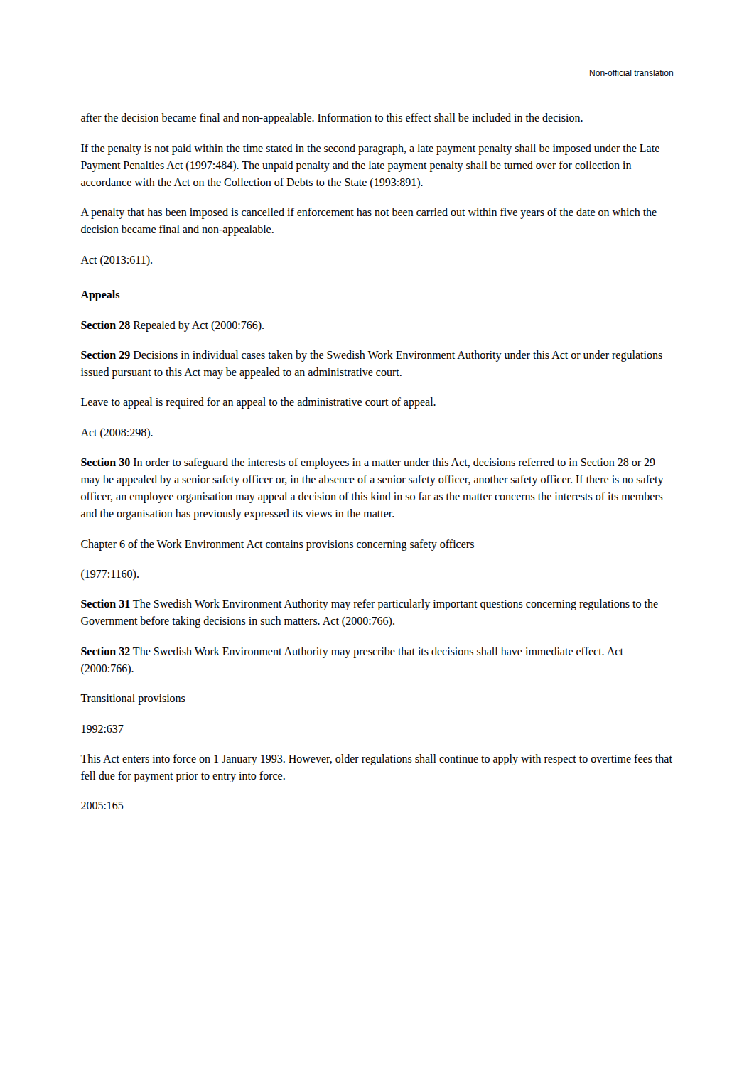Non-official translation
after the decision became final and non-appealable. Information to this effect shall be included in the decision.
If the penalty is not paid within the time stated in the second paragraph, a late payment penalty shall be imposed under the Late Payment Penalties Act (1997:484). The unpaid penalty and the late payment penalty shall be turned over for collection in accordance with the Act on the Collection of Debts to the State (1993:891).
A penalty that has been imposed is cancelled if enforcement has not been carried out within five years of the date on which the decision became final and non-appealable.
Act (2013:611).
Appeals
Section 28 Repealed by Act (2000:766).
Section 29 Decisions in individual cases taken by the Swedish Work Environment Authority under this Act or under regulations issued pursuant to this Act may be appealed to an administrative court.
Leave to appeal is required for an appeal to the administrative court of appeal.
Act (2008:298).
Section 30 In order to safeguard the interests of employees in a matter under this Act, decisions referred to in Section 28 or 29 may be appealed by a senior safety officer or, in the absence of a senior safety officer, another safety officer. If there is no safety officer, an employee organisation may appeal a decision of this kind in so far as the matter concerns the interests of its members and the organisation has previously expressed its views in the matter.
Chapter 6 of the Work Environment Act contains provisions concerning safety officers
(1977:1160).
Section 31 The Swedish Work Environment Authority may refer particularly important questions concerning regulations to the Government before taking decisions in such matters. Act (2000:766).
Section 32 The Swedish Work Environment Authority may prescribe that its decisions shall have immediate effect. Act (2000:766).
Transitional provisions
1992:637
This Act enters into force on 1 January 1993. However, older regulations shall continue to apply with respect to overtime fees that fell due for payment prior to entry into force.
2005:165